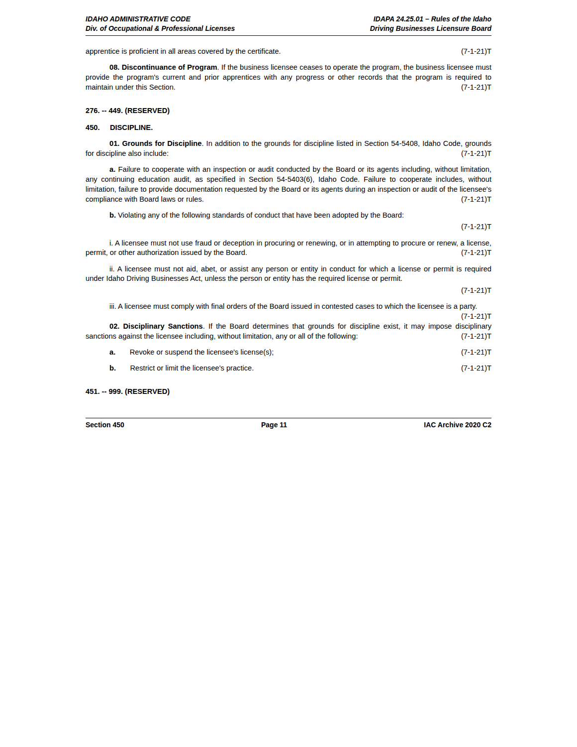IDAHO ADMINISTRATIVE CODE
Div. of Occupational & Professional Licenses
IDAPA 24.25.01 – Rules of the Idaho
Driving Businesses Licensure Board
apprentice is proficient in all areas covered by the certificate. (7-1-21)T
08. Discontinuance of Program. If the business licensee ceases to operate the program, the business licensee must provide the program's current and prior apprentices with any progress or other records that the program is required to maintain under this Section. (7-1-21)T
276. -- 449. (RESERVED)
450. DISCIPLINE.
01. Grounds for Discipline. In addition to the grounds for discipline listed in Section 54-5408, Idaho Code, grounds for discipline also include: (7-1-21)T
a. Failure to cooperate with an inspection or audit conducted by the Board or its agents including, without limitation, any continuing education audit, as specified in Section 54-5403(6), Idaho Code. Failure to cooperate includes, without limitation, failure to provide documentation requested by the Board or its agents during an inspection or audit of the licensee's compliance with Board laws or rules. (7-1-21)T
b. Violating any of the following standards of conduct that have been adopted by the Board:
(7-1-21)T
i. A licensee must not use fraud or deception in procuring or renewing, or in attempting to procure or renew, a license, permit, or other authorization issued by the Board. (7-1-21)T
ii. A licensee must not aid, abet, or assist any person or entity in conduct for which a license or permit is required under Idaho Driving Businesses Act, unless the person or entity has the required license or permit.
(7-1-21)T
iii. A licensee must comply with final orders of the Board issued in contested cases to which the licensee is a party. (7-1-21)T
02. Disciplinary Sanctions. If the Board determines that grounds for discipline exist, it may impose disciplinary sanctions against the licensee including, without limitation, any or all of the following: (7-1-21)T
a. Revoke or suspend the licensee's license(s); (7-1-21)T
b. Restrict or limit the licensee's practice. (7-1-21)T
451. -- 999. (RESERVED)
Section 450
Page 11
IAC Archive 2020 C2